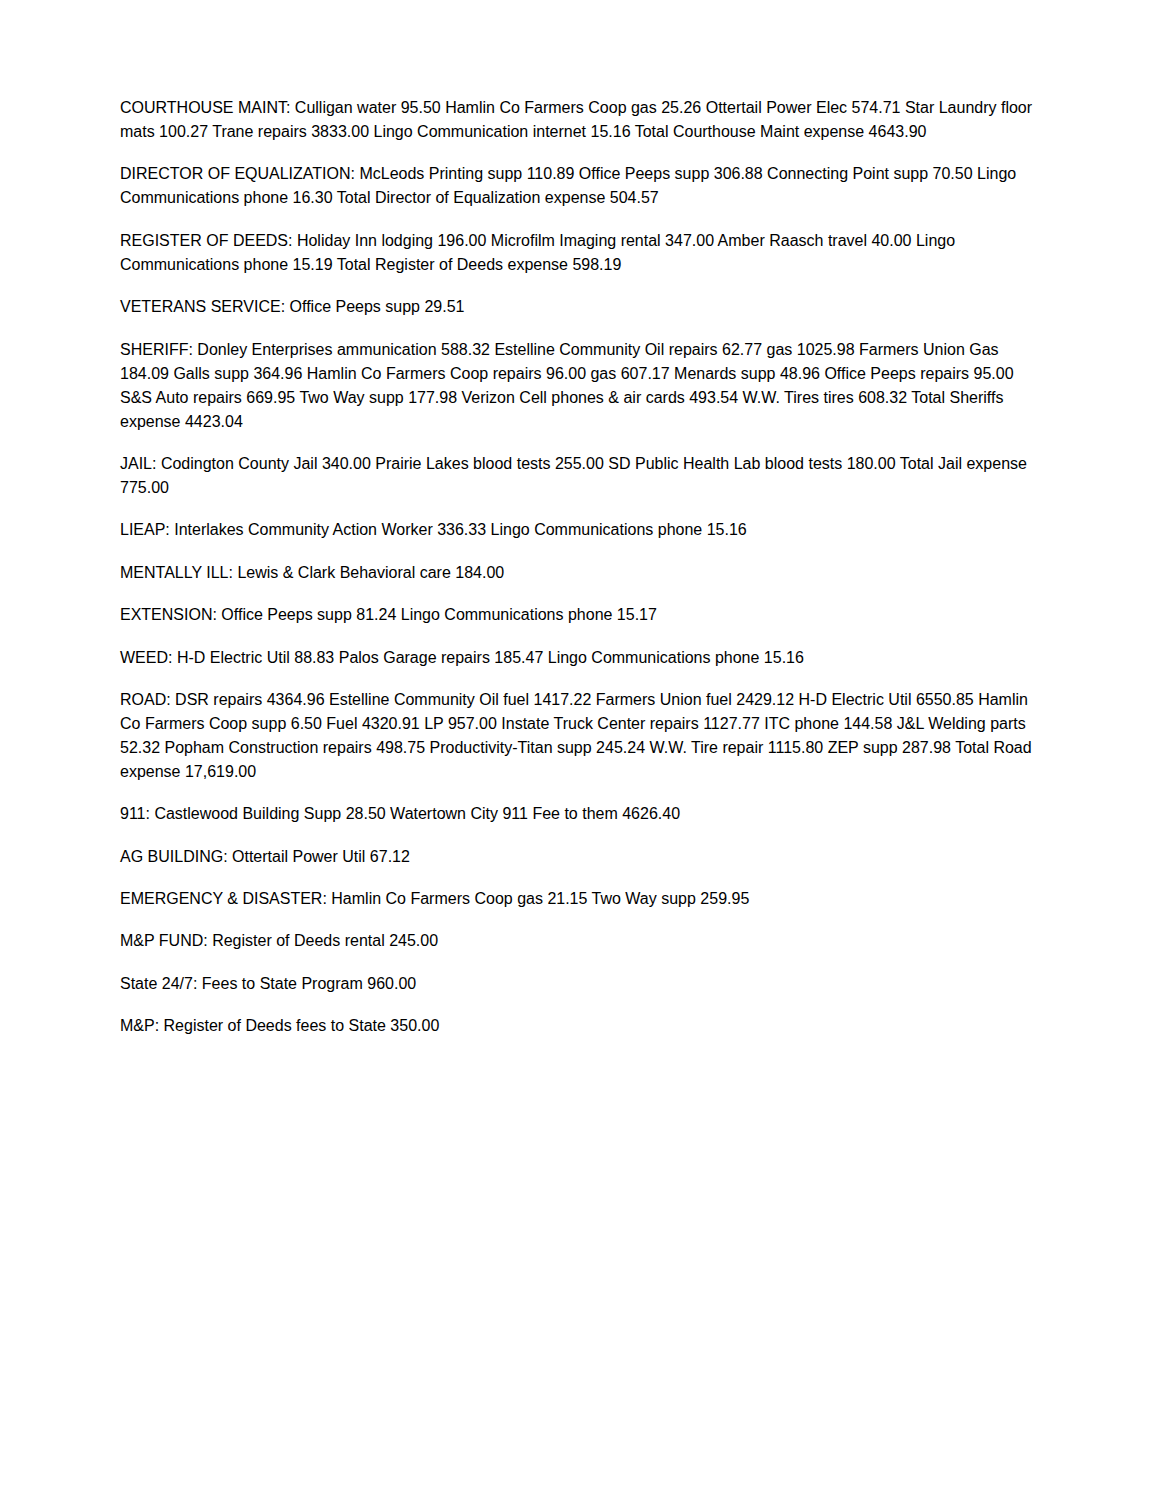COURTHOUSE MAINT: Culligan water 95.50 Hamlin Co Farmers Coop gas 25.26 Ottertail Power Elec 574.71 Star Laundry floor mats 100.27 Trane repairs 3833.00 Lingo Communication internet 15.16 Total Courthouse Maint expense 4643.90
DIRECTOR OF EQUALIZATION: McLeods Printing supp 110.89 Office Peeps supp 306.88 Connecting Point supp 70.50 Lingo Communications phone 16.30 Total Director of Equalization expense 504.57
REGISTER OF DEEDS: Holiday Inn lodging 196.00 Microfilm Imaging rental 347.00 Amber Raasch travel 40.00 Lingo Communications phone 15.19 Total Register of Deeds expense 598.19
VETERANS SERVICE: Office Peeps supp 29.51
SHERIFF: Donley Enterprises ammunication 588.32 Estelline Community Oil repairs 62.77 gas 1025.98 Farmers Union Gas 184.09 Galls supp 364.96 Hamlin Co Farmers Coop repairs 96.00 gas 607.17 Menards supp 48.96 Office Peeps repairs 95.00 S&S Auto repairs 669.95 Two Way supp 177.98 Verizon Cell phones & air cards 493.54 W.W. Tires tires 608.32 Total Sheriffs expense 4423.04
JAIL: Codington County Jail 340.00 Prairie Lakes blood tests 255.00 SD Public Health Lab blood tests 180.00 Total Jail expense 775.00
LIEAP: Interlakes Community Action Worker 336.33 Lingo Communications phone 15.16
MENTALLY ILL: Lewis & Clark Behavioral care 184.00
EXTENSION: Office Peeps supp 81.24 Lingo Communications phone 15.17
WEED: H-D Electric Util 88.83 Palos Garage repairs 185.47 Lingo Communications phone 15.16
ROAD: DSR repairs 4364.96 Estelline Community Oil fuel 1417.22 Farmers Union fuel 2429.12 H-D Electric Util 6550.85 Hamlin Co Farmers Coop supp 6.50 Fuel 4320.91 LP 957.00 Instate Truck Center repairs 1127.77 ITC phone 144.58 J&L Welding parts 52.32 Popham Construction repairs 498.75 Productivity-Titan supp 245.24 W.W. Tire repair 1115.80 ZEP supp 287.98 Total Road expense 17,619.00
911: Castlewood Building Supp 28.50 Watertown City 911 Fee to them 4626.40
AG BUILDING: Ottertail Power Util 67.12
EMERGENCY & DISASTER: Hamlin Co Farmers Coop gas 21.15 Two Way supp 259.95
M&P FUND: Register of Deeds rental 245.00
State 24/7: Fees to State Program 960.00
M&P: Register of Deeds fees to State 350.00